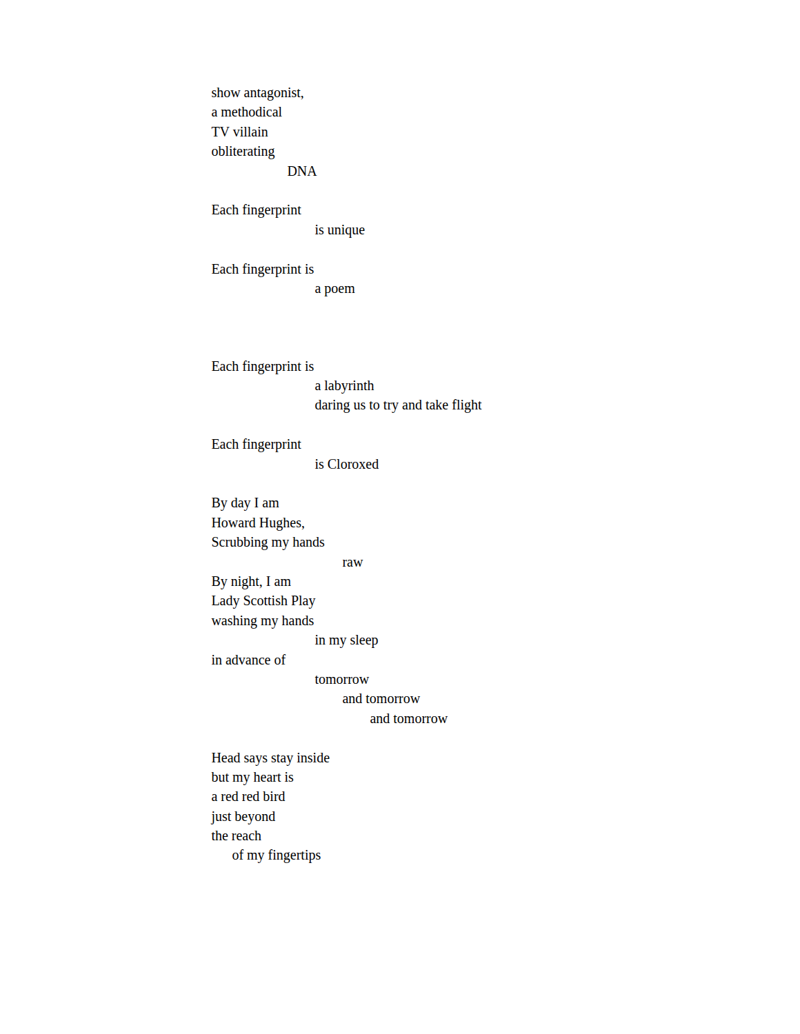show antagonist,
a methodical
TV villain
obliterating
DNA
Each fingerprint
is unique
Each fingerprint is
a poem
Each fingerprint is
a labyrinth
daring us to try and take flight
Each fingerprint
is Cloroxed
By day I am
Howard Hughes,
Scrubbing my hands
raw
By night, I am
Lady Scottish Play
washing my hands
in my sleep
in advance of
tomorrow
and tomorrow
and tomorrow
Head says stay inside
but my heart is
a red red bird
just beyond
the reach
of my fingertips